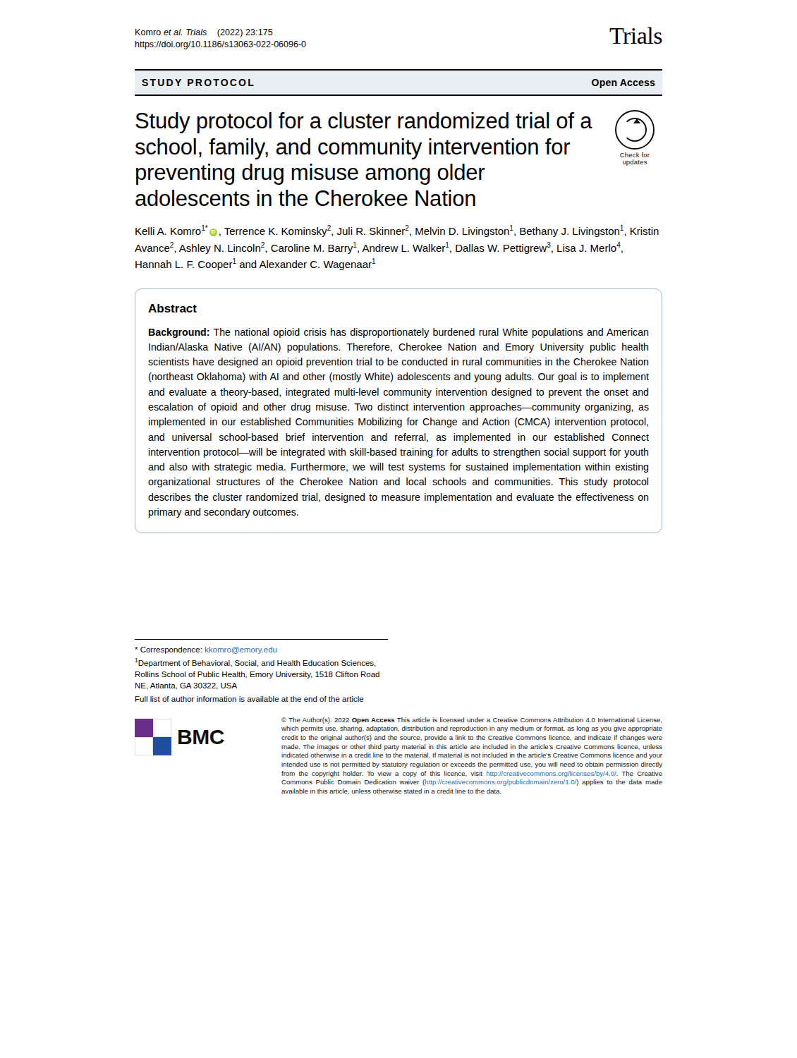Komro et al. Trials (2022) 23:175
https://doi.org/10.1186/s13063-022-06096-0
Trials
Study Protocol
Open Access
Study protocol for a cluster randomized trial of a school, family, and community intervention for preventing drug misuse among older adolescents in the Cherokee Nation
Check for
updates
Kelli A. Komro1* , Terrence K. Kominsky2, Juli R. Skinner2, Melvin D. Livingston1, Bethany J. Livingston1, Kristin Avance2, Ashley N. Lincoln2, Caroline M. Barry1, Andrew L. Walker1, Dallas W. Pettigrew3, Lisa J. Merlo4, Hannah L. F. Cooper1 and Alexander C. Wagenaar1
Abstract
Background: The national opioid crisis has disproportionately burdened rural White populations and American Indian/Alaska Native (AI/AN) populations. Therefore, Cherokee Nation and Emory University public health scientists have designed an opioid prevention trial to be conducted in rural communities in the Cherokee Nation (northeast Oklahoma) with AI and other (mostly White) adolescents and young adults. Our goal is to implement and evaluate a theory-based, integrated multi-level community intervention designed to prevent the onset and escalation of opioid and other drug misuse. Two distinct intervention approaches—community organizing, as implemented in our established Communities Mobilizing for Change and Action (CMCA) intervention protocol, and universal school-based brief intervention and referral, as implemented in our established Connect intervention protocol—will be integrated with skill-based training for adults to strengthen social support for youth and also with strategic media. Furthermore, we will test systems for sustained implementation within existing organizational structures of the Cherokee Nation and local schools and communities. This study protocol describes the cluster randomized trial, designed to measure implementation and evaluate the effectiveness on primary and secondary outcomes.
* Correspondence: kkomro@emory.edu
1Department of Behavioral, Social, and Health Education Sciences, Rollins School of Public Health, Emory University, 1518 Clifton Road NE, Atlanta, GA 30322, USA
Full list of author information is available at the end of the article
BMC
© The Author(s). 2022 Open Access This article is licensed under a Creative Commons Attribution 4.0 International License, which permits use, sharing, adaptation, distribution and reproduction in any medium or format, as long as you give appropriate credit to the original author(s) and the source, provide a link to the Creative Commons licence, and indicate if changes were made. The images or other third party material in this article are included in the article's Creative Commons licence, unless indicated otherwise in a credit line to the material. If material is not included in the article's Creative Commons licence and your intended use is not permitted by statutory regulation or exceeds the permitted use, you will need to obtain permission directly from the copyright holder. To view a copy of this licence, visit http://creativecommons.org/licenses/by/4.0/. The Creative Commons Public Domain Dedication waiver (http://creativecommons.org/publicdomain/zero/1.0/) applies to the data made available in this article, unless otherwise stated in a credit line to the data.